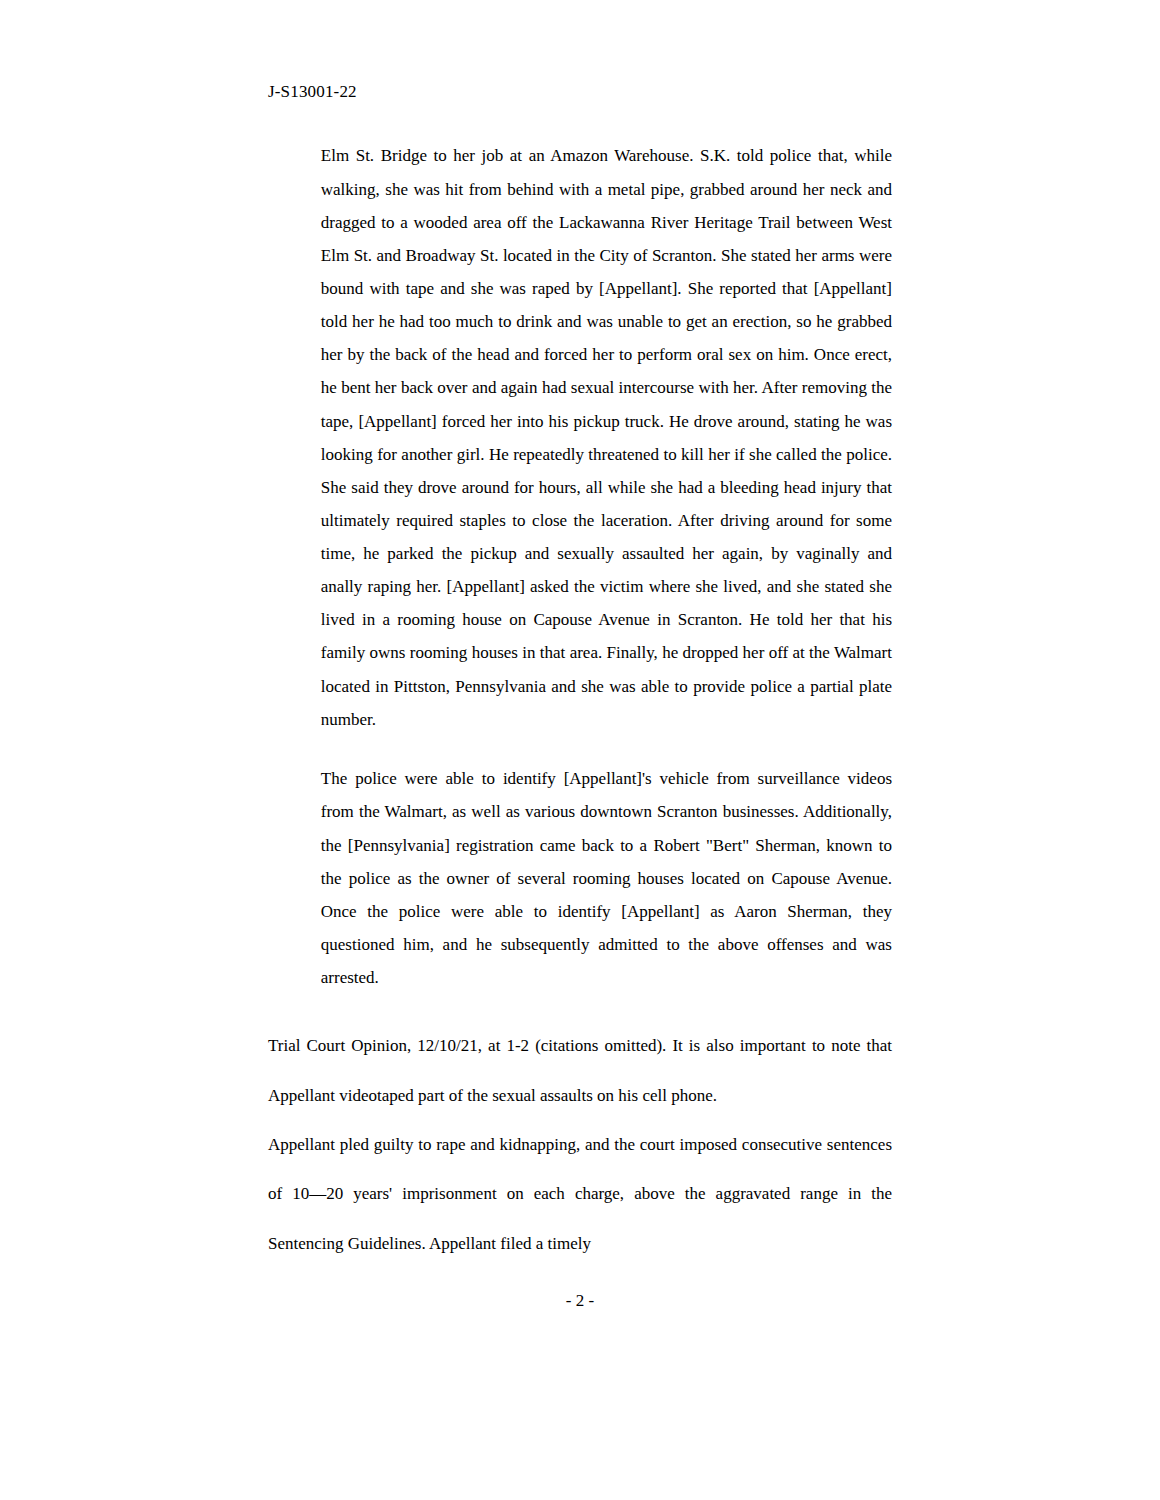J-S13001-22
Elm St. Bridge to her job at an Amazon Warehouse. S.K. told police that, while walking, she was hit from behind with a metal pipe, grabbed around her neck and dragged to a wooded area off the Lackawanna River Heritage Trail between West Elm St. and Broadway St. located in the City of Scranton. She stated her arms were bound with tape and she was raped by [Appellant]. She reported that [Appellant] told her he had too much to drink and was unable to get an erection, so he grabbed her by the back of the head and forced her to perform oral sex on him. Once erect, he bent her back over and again had sexual intercourse with her. After removing the tape, [Appellant] forced her into his pickup truck. He drove around, stating he was looking for another girl. He repeatedly threatened to kill her if she called the police. She said they drove around for hours, all while she had a bleeding head injury that ultimately required staples to close the laceration. After driving around for some time, he parked the pickup and sexually assaulted her again, by vaginally and anally raping her. [Appellant] asked the victim where she lived, and she stated she lived in a rooming house on Capouse Avenue in Scranton. He told her that his family owns rooming houses in that area. Finally, he dropped her off at the Walmart located in Pittston, Pennsylvania and she was able to provide police a partial plate number.
The police were able to identify [Appellant]'s vehicle from surveillance videos from the Walmart, as well as various downtown Scranton businesses. Additionally, the [Pennsylvania] registration came back to a Robert "Bert" Sherman, known to the police as the owner of several rooming houses located on Capouse Avenue. Once the police were able to identify [Appellant] as Aaron Sherman, they questioned him, and he subsequently admitted to the above offenses and was arrested.
Trial Court Opinion, 12/10/21, at 1-2 (citations omitted). It is also important to note that Appellant videotaped part of the sexual assaults on his cell phone.
Appellant pled guilty to rape and kidnapping, and the court imposed consecutive sentences of 10—20 years' imprisonment on each charge, above the aggravated range in the Sentencing Guidelines. Appellant filed a timely
- 2 -